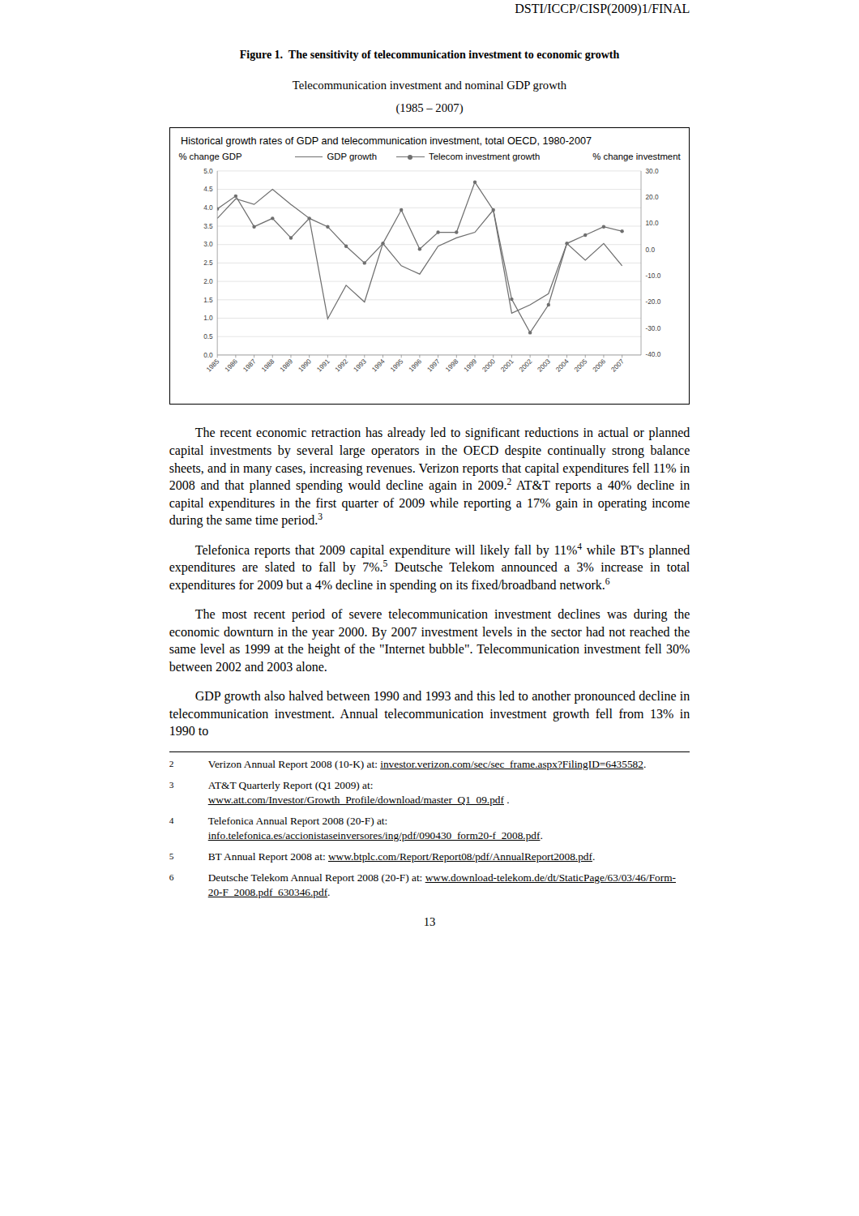DSTI/ICCP/CISP(2009)1/FINAL
Figure 1. The sensitivity of telecommunication investment to economic growth
Telecommunication investment and nominal GDP growth
(1985 – 2007)
Historical growth rates of GDP and telecommunication investment, total OECD, 1980-2007
% change GDP
GDP growth Telecom investment growth
% change investment
5.0 4.5 4.0 3.5 3.0 2.5 2.0 1.5 1.0 0.5 0.0 30.0 20.0 10.0 0.0 -10.0 -20.0 -30.0 -40.0 1985 1986 1987 1988 1989 1990 1991 1992 1993 1994 1995 1996 1997 1998 1999 2000 2001 2002 2003 2004 2005 2006 2007
The recent economic retraction has already led to significant reductions in actual or planned capital investments by several large operators in the OECD despite continually strong balance sheets, and in many cases, increasing revenues. Verizon reports that capital expenditures fell 11% in 2008 and that planned spending would decline again in 2009.2 AT&T reports a 40% decline in capital expenditures in the first quarter of 2009 while reporting a 17% gain in operating income during the same time period.3
Telefonica reports that 2009 capital expenditure will likely fall by 11%4 while BT's planned expenditures are slated to fall by 7%.5 Deutsche Telekom announced a 3% increase in total expenditures for 2009 but a 4% decline in spending on its fixed/broadband network.6
The most recent period of severe telecommunication investment declines was during the economic downturn in the year 2000. By 2007 investment levels in the sector had not reached the same level as 1999 at the height of the "Internet bubble". Telecommunication investment fell 30% between 2002 and 2003 alone.
GDP growth also halved between 1990 and 1993 and this led to another pronounced decline in telecommunication investment. Annual telecommunication investment growth fell from 13% in 1990 to
2
Verizon Annual Report 2008 (10-K) at: investor.verizon.com/sec/sec_frame.aspx?FilingID=6435582.
3
AT&T Quarterly Report (Q1 2009) at:
www.att.com/Investor/Growth_Profile/download/master_Q1_09.pdf .
4
Telefonica Annual Report 2008 (20-F) at:
info.telefonica.es/accionistaseinversores/ing/pdf/090430_form20-f_2008.pdf.
5
BT Annual Report 2008 at: www.btplc.com/Report/Report08/pdf/AnnualReport2008.pdf.
6
Deutsche Telekom Annual Report 2008 (20-F) at: www.download-telekom.de/dt/StaticPage/63/03/46/Form-20-F_2008.pdf_630346.pdf.
13